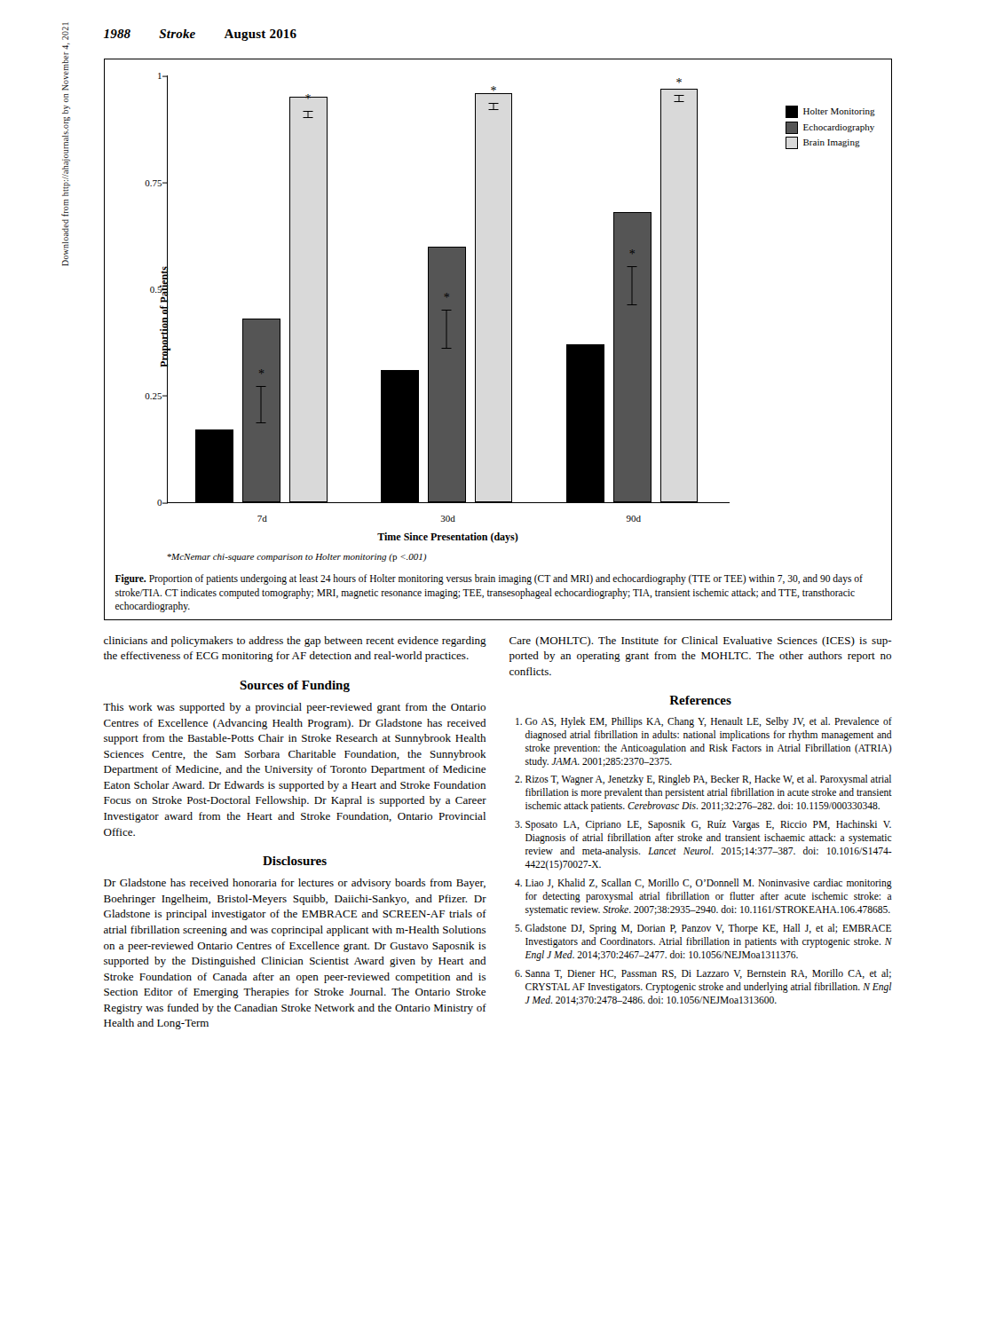1988 Stroke August 2016
Downloaded from http://ahajournals.org by on November 4, 2021
Proportion of Patients
Holter Monitoring
Echocardiography
Brain Imaging
1
0.75
0.5
0.25
0
*
*
*
*
*
*
7d 30d 90d
Time Since Presentation (days)
*McNemar chi-square comparison to Holter monitoring (p <.001)
Figure. Proportion of patients undergoing at least 24 hours of Holter monitoring versus brain imaging (CT and MRI) and echocardiography (TTE or TEE) within 7, 30, and 90 days of stroke/TIA. CT indicates computed tomography; MRI, magnetic resonance imaging; TEE, transesophageal echocardiography; TIA, transient ischemic attack; and TTE, transthoracic echocardiography.
clinicians and policymakers to address the gap between recent evidence regarding the effectiveness of ECG monitoring for AF detection and real-world practices.
Sources of Funding
This work was supported by a provincial peer-reviewed grant from the Ontario Centres of Excellence (Advancing Health Program). Dr Gladstone has received support from the Bastable-Potts Chair in Stroke Research at Sunnybrook Health Sciences Centre, the Sam Sorbara Charitable Foundation, the Sunnybrook Department of Medicine, and the University of Toronto Department of Medicine Eaton Scholar Award. Dr Edwards is supported by a Heart and Stroke Foundation Focus on Stroke Post-Doctoral Fellowship. Dr Kapral is supported by a Career Investigator award from the Heart and Stroke Foundation, Ontario Provincial Office.
Disclosures
Dr Gladstone has received honoraria for lectures or advisory boards from Bayer, Boehringer Ingelheim, Bristol-Meyers Squibb, Daiichi-Sankyo, and Pfizer. Dr Gladstone is principal investigator of the EMBRACE and SCREEN-AF trials of atrial fibrillation screening and was coprincipal applicant with m-Health Solutions on a peer-reviewed Ontario Centres of Excellence grant. Dr Gustavo Saposnik is supported by the Distinguished Clinician Scientist Award given by Heart and Stroke Foundation of Canada after an open peer-reviewed competition and is Section Editor of Emerging Therapies for Stroke Journal. The Ontario Stroke Registry was funded by the Canadian Stroke Network and the Ontario Ministry of Health and Long-Term
Care (MOHLTC). The Institute for Clinical Evaluative Sciences (ICES) is supported by an operating grant from the MOHLTC. The other authors report no conflicts.
References
Go AS, Hylek EM, Phillips KA, Chang Y, Henault LE, Selby JV, et al. Prevalence of diagnosed atrial fibrillation in adults: national implications for rhythm management and stroke prevention: the Anticoagulation and Risk Factors in Atrial Fibrillation (ATRIA) study. JAMA. 2001;285:2370–2375.
Rizos T, Wagner A, Jenetzky E, Ringleb PA, Becker R, Hacke W, et al. Paroxysmal atrial fibrillation is more prevalent than persistent atrial fibrillation in acute stroke and transient ischemic attack patients. Cerebrovasc Dis. 2011;32:276–282. doi: 10.1159/000330348.
Sposato LA, Cipriano LE, Saposnik G, Ruíz Vargas E, Riccio PM, Hachinski V. Diagnosis of atrial fibrillation after stroke and transient ischaemic attack: a systematic review and meta-analysis. Lancet Neurol. 2015;14:377–387. doi: 10.1016/S1474-4422(15)70027-X.
Liao J, Khalid Z, Scallan C, Morillo C, O’Donnell M. Noninvasive cardiac monitoring for detecting paroxysmal atrial fibrillation or flutter after acute ischemic stroke: a systematic review. Stroke. 2007;38:2935–2940. doi: 10.1161/STROKEAHA.106.478685.
Gladstone DJ, Spring M, Dorian P, Panzov V, Thorpe KE, Hall J, et al; EMBRACE Investigators and Coordinators. Atrial fibrillation in patients with cryptogenic stroke. N Engl J Med. 2014;370:2467–2477. doi: 10.1056/NEJMoa1311376.
Sanna T, Diener HC, Passman RS, Di Lazzaro V, Bernstein RA, Morillo CA, et al; CRYSTAL AF Investigators. Cryptogenic stroke and underlying atrial fibrillation. N Engl J Med. 2014;370:2478–2486. doi: 10.1056/NEJMoa1313600.